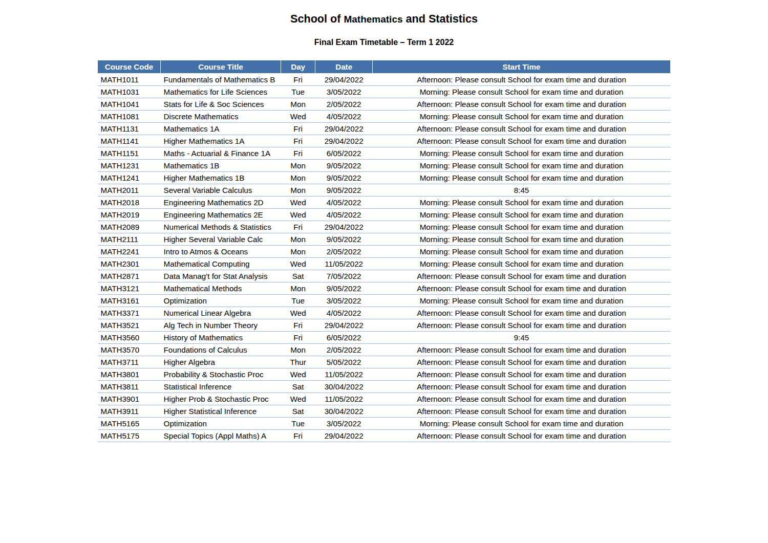School of Mathematics and Statistics
Final Exam Timetable – Term 1 2022
| Course Code | Course Title | Day | Date | Start Time |
| --- | --- | --- | --- | --- |
| MATH1011 | Fundamentals of Mathematics B | Fri | 29/04/2022 | Afternoon: Please consult School for exam time and duration |
| MATH1031 | Mathematics for Life Sciences | Tue | 3/05/2022 | Morning: Please consult School for exam time and duration |
| MATH1041 | Stats for Life & Soc Sciences | Mon | 2/05/2022 | Afternoon: Please consult School for exam time and duration |
| MATH1081 | Discrete Mathematics | Wed | 4/05/2022 | Morning: Please consult School for exam time and duration |
| MATH1131 | Mathematics 1A | Fri | 29/04/2022 | Afternoon: Please consult School for exam time and duration |
| MATH1141 | Higher Mathematics 1A | Fri | 29/04/2022 | Afternoon: Please consult School for exam time and duration |
| MATH1151 | Maths - Actuarial & Finance 1A | Fri | 6/05/2022 | Morning: Please consult School for exam time and duration |
| MATH1231 | Mathematics 1B | Mon | 9/05/2022 | Morning: Please consult School for exam time and duration |
| MATH1241 | Higher Mathematics 1B | Mon | 9/05/2022 | Morning: Please consult School for exam time and duration |
| MATH2011 | Several Variable Calculus | Mon | 9/05/2022 | 8:45 |
| MATH2018 | Engineering Mathematics 2D | Wed | 4/05/2022 | Morning: Please consult School for exam time and duration |
| MATH2019 | Engineering Mathematics 2E | Wed | 4/05/2022 | Morning: Please consult School for exam time and duration |
| MATH2089 | Numerical Methods & Statistics | Fri | 29/04/2022 | Morning: Please consult School for exam time and duration |
| MATH2111 | Higher Several Variable Calc | Mon | 9/05/2022 | Morning: Please consult School for exam time and duration |
| MATH2241 | Intro to Atmos & Oceans | Mon | 2/05/2022 | Morning: Please consult School for exam time and duration |
| MATH2301 | Mathematical Computing | Wed | 11/05/2022 | Morning: Please consult School for exam time and duration |
| MATH2871 | Data Manag't for Stat Analysis | Sat | 7/05/2022 | Afternoon: Please consult School for exam time and duration |
| MATH3121 | Mathematical Methods | Mon | 9/05/2022 | Afternoon: Please consult School for exam time and duration |
| MATH3161 | Optimization | Tue | 3/05/2022 | Morning: Please consult School for exam time and duration |
| MATH3371 | Numerical Linear Algebra | Wed | 4/05/2022 | Afternoon: Please consult School for exam time and duration |
| MATH3521 | Alg Tech in Number Theory | Fri | 29/04/2022 | Afternoon: Please consult School for exam time and duration |
| MATH3560 | History of Mathematics | Fri | 6/05/2022 | 9:45 |
| MATH3570 | Foundations of Calculus | Mon | 2/05/2022 | Afternoon: Please consult School for exam time and duration |
| MATH3711 | Higher Algebra | Thur | 5/05/2022 | Afternoon: Please consult School for exam time and duration |
| MATH3801 | Probability & Stochastic Proc | Wed | 11/05/2022 | Afternoon: Please consult School for exam time and duration |
| MATH3811 | Statistical Inference | Sat | 30/04/2022 | Afternoon: Please consult School for exam time and duration |
| MATH3901 | Higher Prob & Stochastic Proc | Wed | 11/05/2022 | Afternoon: Please consult School for exam time and duration |
| MATH3911 | Higher Statistical Inference | Sat | 30/04/2022 | Afternoon: Please consult School for exam time and duration |
| MATH5165 | Optimization | Tue | 3/05/2022 | Morning: Please consult School for exam time and duration |
| MATH5175 | Special Topics (Appl Maths) A | Fri | 29/04/2022 | Afternoon: Please consult School for exam time and duration |